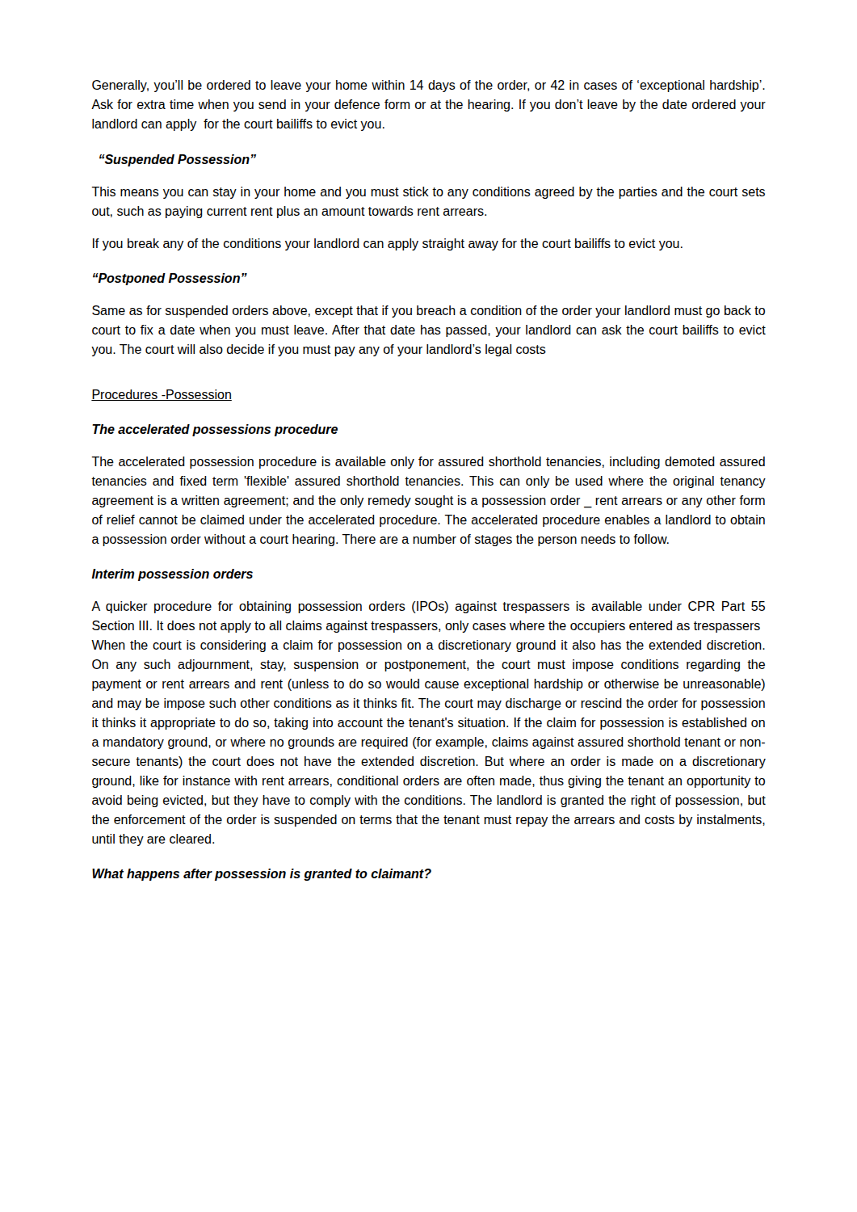Generally, you’ll be ordered to leave your home within 14 days of the order, or 42 in cases of ‘exceptional hardship’. Ask for extra time when you send in your defence form or at the hearing. If you don’t leave by the date ordered your landlord can apply for the court bailiffs to evict you.
“Suspended Possession”
This means you can stay in your home and you must stick to any conditions agreed by the parties and the court sets out, such as paying current rent plus an amount towards rent arrears.
If you break any of the conditions your landlord can apply straight away for the court bailiffs to evict you.
“Postponed Possession”
Same as for suspended orders above, except that if you breach a condition of the order your landlord must go back to court to fix a date when you must leave. After that date has passed, your landlord can ask the court bailiffs to evict you. The court will also decide if you must pay any of your landlord’s legal costs
Procedures -Possession
The accelerated possessions procedure
The accelerated possession procedure is available only for assured shorthold tenancies, including demoted assured tenancies and fixed term 'flexible' assured shorthold tenancies. This can only be used where the original tenancy agreement is a written agreement; and the only remedy sought is a possession order _ rent arrears or any other form of relief cannot be claimed under the accelerated procedure. The accelerated procedure enables a landlord to obtain a possession order without a court hearing. There are a number of stages the person needs to follow.
Interim possession orders
A quicker procedure for obtaining possession orders (IPOs) against trespassers is available under CPR Part 55 Section III. It does not apply to all claims against trespassers, only cases where the occupiers entered as trespassers
When the court is considering a claim for possession on a discretionary ground it also has the extended discretion. On any such adjournment, stay, suspension or postponement, the court must impose conditions regarding the payment or rent arrears and rent (unless to do so would cause exceptional hardship or otherwise be unreasonable) and may be impose such other conditions as it thinks fit. The court may discharge or rescind the order for possession it thinks it appropriate to do so, taking into account the tenant's situation. If the claim for possession is established on a mandatory ground, or where no grounds are required (for example, claims against assured shorthold tenant or non-secure tenants) the court does not have the extended discretion. But where an order is made on a discretionary ground, like for instance with rent arrears, conditional orders are often made, thus giving the tenant an opportunity to avoid being evicted, but they have to comply with the conditions. The landlord is granted the right of possession, but the enforcement of the order is suspended on terms that the tenant must repay the arrears and costs by instalments, until they are cleared.
What happens after possession is granted to claimant?